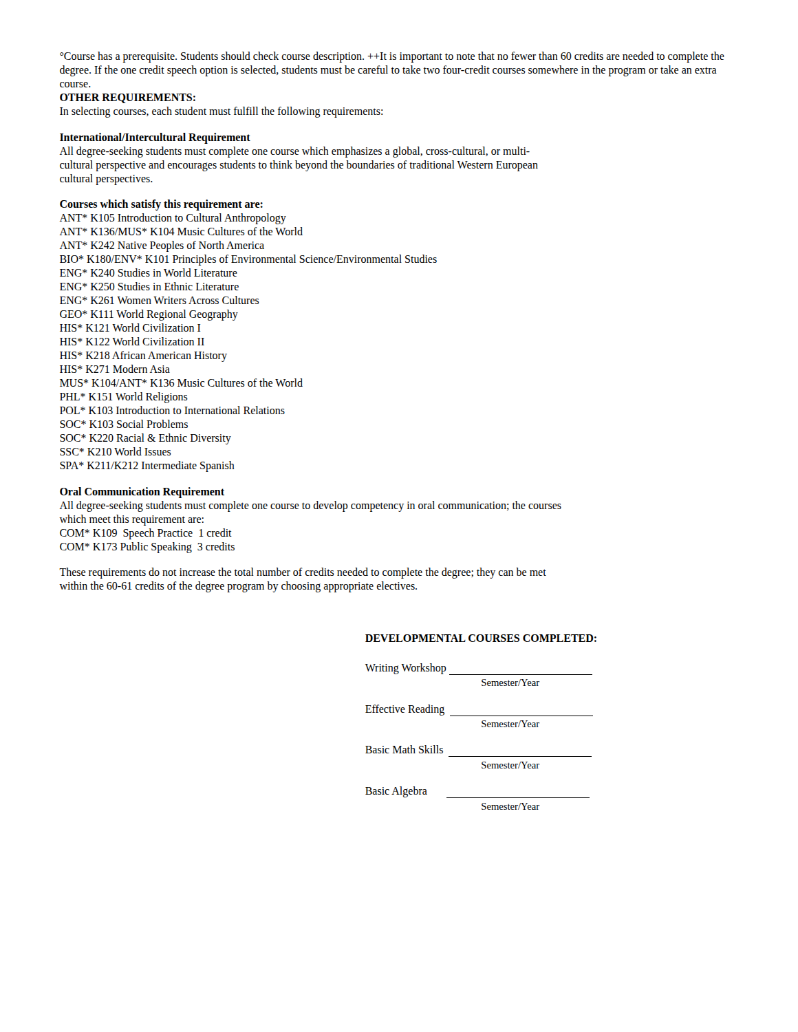°Course has a prerequisite. Students should check course description. ++It is important to note that no fewer than 60 credits are needed to complete the degree. If the one credit speech option is selected, students must be careful to take two four-credit courses somewhere in the program or take an extra course.
OTHER REQUIREMENTS:
In selecting courses, each student must fulfill the following requirements:
International/Intercultural Requirement
All degree-seeking students must complete one course which emphasizes a global, cross-cultural, or multi-
cultural perspective and encourages students to think beyond the boundaries of traditional Western European
cultural perspectives.
Courses which satisfy this requirement are:
ANT* K105 Introduction to Cultural Anthropology
ANT* K136/MUS* K104 Music Cultures of the World
ANT* K242 Native Peoples of North America
BIO* K180/ENV* K101 Principles of Environmental Science/Environmental Studies
ENG* K240 Studies in World Literature
ENG* K250 Studies in Ethnic Literature
ENG* K261 Women Writers Across Cultures
GEO* K111 World Regional Geography
HIS* K121 World Civilization I
HIS* K122 World Civilization II
HIS* K218 African American History
HIS* K271 Modern Asia
MUS* K104/ANT* K136 Music Cultures of the World
PHL* K151 World Religions
POL* K103 Introduction to International Relations
SOC* K103 Social Problems
SOC* K220 Racial & Ethnic Diversity
SSC* K210 World Issues
SPA* K211/K212 Intermediate Spanish
Oral Communication Requirement
All degree-seeking students must complete one course to develop competency in oral communication; the courses
which meet this requirement are:
COM* K109 Speech Practice 1 credit
COM* K173 Public Speaking 3 credits
These requirements do not increase the total number of credits needed to complete the degree; they can be met
within the 60-61 credits of the degree program by choosing appropriate electives.
DEVELOPMENTAL COURSES COMPLETED:
Writing Workshop
Semester/Year
Effective Reading
Semester/Year
Basic Math Skills
Semester/Year
Basic Algebra
Semester/Year